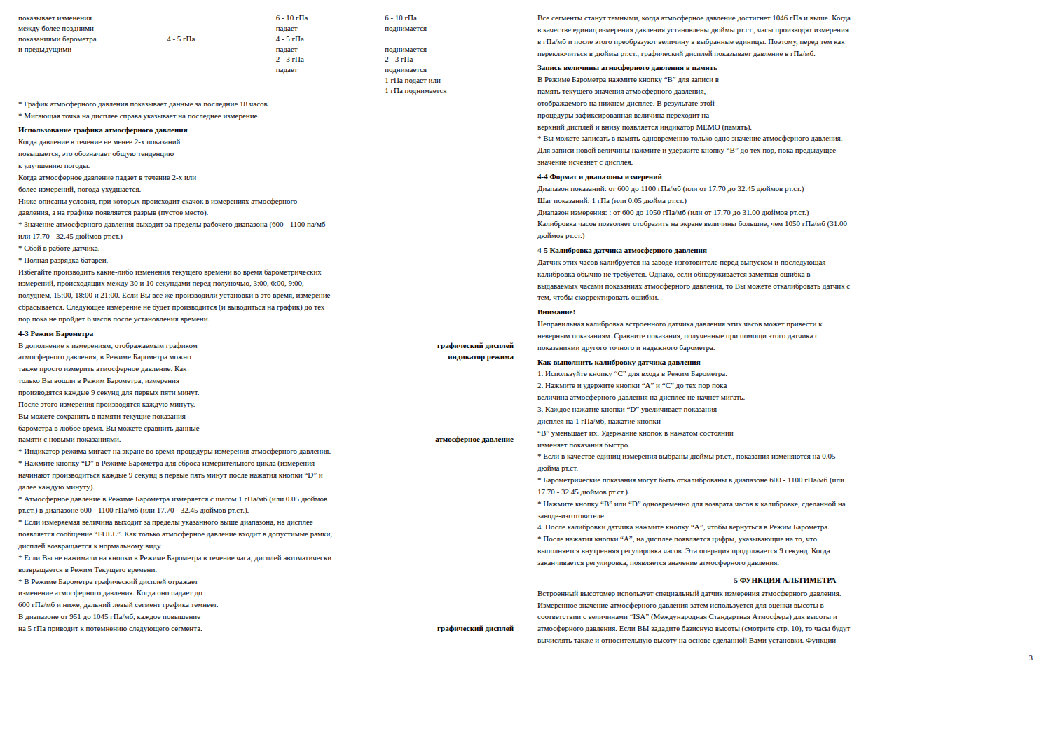| показывает изменения | | 6 - 10 гПа | 6 - 10 гПа |
| между более поздними | | падает | поднимается |
| показаниями барометра | 4 - 5 гПа | 4 - 5 гПа | |
| и предыдущими | | падает | поднимается |
| | | 2 - 3 гПа | 2 - 3 гПа |
| | | падает | поднимается |
| | | | 1 гПа подает или |
| | | | 1 гПа поднимается |
* График атмосферного давления показывает данные за последние 18 часов.
* Мигающая точка на дисплее справа указывает на последнее измерение.
Использование графика атмосферного давления
Когда давление в течение не менее 2-х показаний
повышается, это обозначает общую тенденцию
к улучшению погоды.
Когда атмосферное давление падает в течение 2-х или
более измерений, погода ухудшается.
Ниже описаны условия, при которых происходит скачок в измерениях атмосферного
давления, а на графике появляется разрыв (пустое место).
* Значение атмосферного давления выходит за пределы рабочего диапазона (600 - 1100 па/мб
или 17.70 - 32.45 дюймов рт.ст.)
* Сбой в работе датчика.
* Полная разрядка батареи.
Избегайте производить какие-либо изменения текущего времени во время барометрических
измерений, происходящих между 30 и 10 секундами перед полуночью, 3:00, 6:00, 9:00,
полуднем, 15:00, 18:00 и 21:00. Если Вы все же производили установки в это время, измерение
сбрасывается. Следующее измерение не будет производится (и выводиться на график) до тех
пор пока не пройдет 6 часов после установления времени.
4-3 Режим Барометра
В дополнение к измерениям, отображаемым графиком графический дисплей
атмосферного давления, в Режиме Барометра можно индикатор режима
также просто измерить атмосферное давление. Как
только Вы вошли в Режим Барометра, измерения
производятся каждые 9 секунд для первых пяти минут.
После этого измерения производятся каждую минуту.
Вы можете сохранить в памяти текущие показания
барометра в любое время. Вы можете сравнить данные
памяти с новыми показаниями. атмосферное давление
* Индикатор режима мигает на экране во время процедуры измерения атмосферного давления.
* Нажмите кнопку “D” в Режиме Барометра для сброса измерительного цикла (измерения
начинают производиться каждые 9 секунд в первые пять минут после нажатия кнопки “D” и
далее каждую минуту).
* Атмосферное давление в Режиме Барометра измеряется с шагом 1 гПа/мб (или 0.05 дюймов
рт.ст.) в диапазоне 600 - 1100 гПа/мб (или 17.70 - 32.45 дюймов рт.ст.).
* Если измеряемая величина выходит за пределы указанного выше диапазона, на дисплее
появляется сообщение “FULL”. Как только атмосферное давление входит в допустимые рамки,
дисплей возвращается к нормальному виду.
* Если Вы не нажимали на кнопки в Режиме Барометра в течение часа, дисплей автоматически
возвращается в Режим Текущего времени.
* В Режиме Барометра графический дисплей отражает
изменение атмосферного давления. Когда оно падает до
600 гПа/мб и ниже, дальний левый сегмент графика темнеет.
В диапазоне от 951 до 1045 гПа/мб, каждое повышение
на 5 гПа приводит к потемнению следующего сегмента. графический дисплей
Все сегменты станут темными, когда атмосферное давление достигнет 1046 гПа и выше. Когда
в качестве единиц измерения давления установлены дюймы рт.ст., часы производят измерения
в гПа/мб и после этого преобразуют величину в выбранные единицы. Поэтому, перед тем как
переключиться в дюймы рт.ст., графический дисплей показывает давление в гПа/мб.
Запись величины атмосферного давления в память
В Режиме Барометра нажмите кнопку “B” для записи в
память текущего значения атмосферного давления,
отображаемого на нижнем дисплее. В результате этой
процедуры зафиксированная величина переходит на
верхний дисплей и внизу появляется индикатор MEMO (память).
* Вы можете записать в память одновременно только одно значение атмосферного давления.
Для записи новой величины нажмите и удержите кнопку “B” до тех пор, пока предыдущее
значение исчезнет с дисплея.
4-4 Формат и диапазоны измерений
Диапазон показаний: от 600 до 1100 гПа/мб (или от 17.70 до 32.45 дюймов рт.ст.)
Шаг показаний: 1 гПа (или 0.05 дюйма рт.ст.)
Диапазон измерения: : от 600 до 1050 гПа/мб (или от 17.70 до 31.00 дюймов рт.ст.)
Калибровка часов позволяет отобразить на экране величины большие, чем 1050 гПа/мб (31.00
дюймов рт.ст.)
4-5 Калибровка датчика атмосферного давления
Датчик этих часов калибруется на заводе-изготовителе перед выпуском и последующая
калибровка обычно не требуется. Однако, если обнаруживается заметная ошибка в
выдаваемых часами показаниях атмосферного давления, то Вы можете откалибровать датчик с
тем, чтобы скорректировать ошибки.
Внимание!
Неправильная калибровка встроенного датчика давления этих часов может привести к
неверным показаниям. Сравните показания, полученные при помощи этого датчика с
показаниями другого точного и надежного барометра.
Как выполнить калибровку датчика давления
1. Используйте кнопку “C” для входа в Режим Барометра.
2. Нажмите и удержите кнопки “A” и “C” до тех пор пока
величина атмосферного давления на дисплее не начнет мигать.
3. Каждое нажатие кнопки “D” увеличивает показания
дисплея на 1 гПа/мб, нажатие кнопки
“B” уменьшает их. Удержание кнопок в нажатом состоянии
изменяет показания быстро.
* Если в качестве единиц измерения выбраны дюймы рт.ст., показания изменяются на 0.05
дюйма рт.ст.
* Барометрические показания могут быть откалиброваны в диапазоне 600 - 1100 гПа/мб (или
17.70 - 32.45 дюймов рт.ст.).
* Нажмите кнопку “B” или “D” одновременно для возврата часов к калибровке, сделанной на
заводе-изготовителе.
4. После калибровки датчика нажмите кнопку “A”, чтобы вернуться в Режим Барометра.
* После нажатия кнопки “A”, на дисплее появляется цифры, указывающие на то, что
выполняется внутренняя регулировка часов. Эта операция продолжается 9 секунд. Когда
заканчивается регулировка, появляется значение атмосферного давления.
5 ФУНКЦИЯ АЛЬТИМЕТРА
Встроенный высотомер использует специальный датчик измерения атмосферного давления.
Измеренное значение атмосферного давления затем используется для оценки высоты в
соответствии с величинами “ISA” (Международная Стандартная Атмосфера) для высоты и
атмосферного давления. Если ВЫ зададите базисную высоты (смотрите стр. 10), то часы будут
вычислять также и относительную высоту на основе сделанной Вами установки. Функции
3